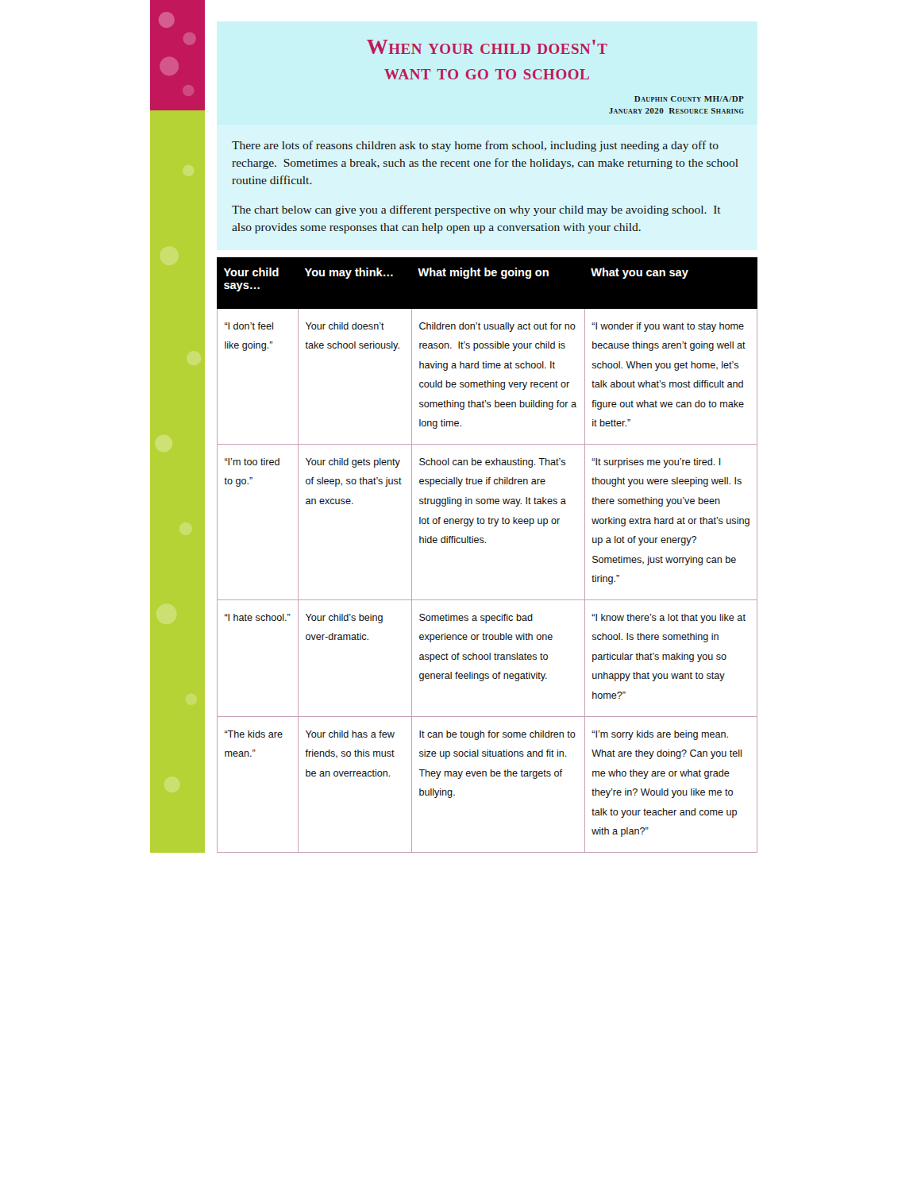When your child doesn't
want to go to school
Dauphin County MH/A/DP
January 2020 Resource Sharing
There are lots of reasons children ask to stay home from school, including just needing a day off to recharge. Sometimes a break, such as the recent one for the holidays, can make returning to the school routine difficult.
The chart below can give you a different perspective on why your child may be avoiding school. It also provides some responses that can help open up a conversation with your child.
| Your child says… | You may think… | What might be going on | What you can say |
| --- | --- | --- | --- |
| “I don’t feel like going.” | Your child doesn’t take school seriously. | Children don’t usually act out for no reason. It’s possible your child is having a hard time at school. It could be something very recent or something that’s been building for a long time. | “I wonder if you want to stay home because things aren’t going well at school. When you get home, let’s talk about what’s most difficult and figure out what we can do to make it better.” |
| “I’m too tired to go.” | Your child gets plenty of sleep, so that’s just an excuse. | School can be exhausting. That’s especially true if children are struggling in some way. It takes a lot of energy to try to keep up or hide difficulties. | “It surprises me you’re tired. I thought you were sleeping well. Is there something you’ve been working extra hard at or that’s using up a lot of your energy? Sometimes, just worrying can be tiring.” |
| “I hate school.” | Your child’s being over-dramatic. | Sometimes a specific bad experience or trouble with one aspect of school translates to general feelings of negativity. | “I know there’s a lot that you like at school. Is there something in particular that’s making you so unhappy that you want to stay home?” |
| “The kids are mean.” | Your child has a few friends, so this must be an overreaction. | It can be tough for some children to size up social situations and fit in. They may even be the targets of bullying. | “I’m sorry kids are being mean. What are they doing? Can you tell me who they are or what grade they’re in? Would you like me to talk to your teacher and come up with a plan?” |